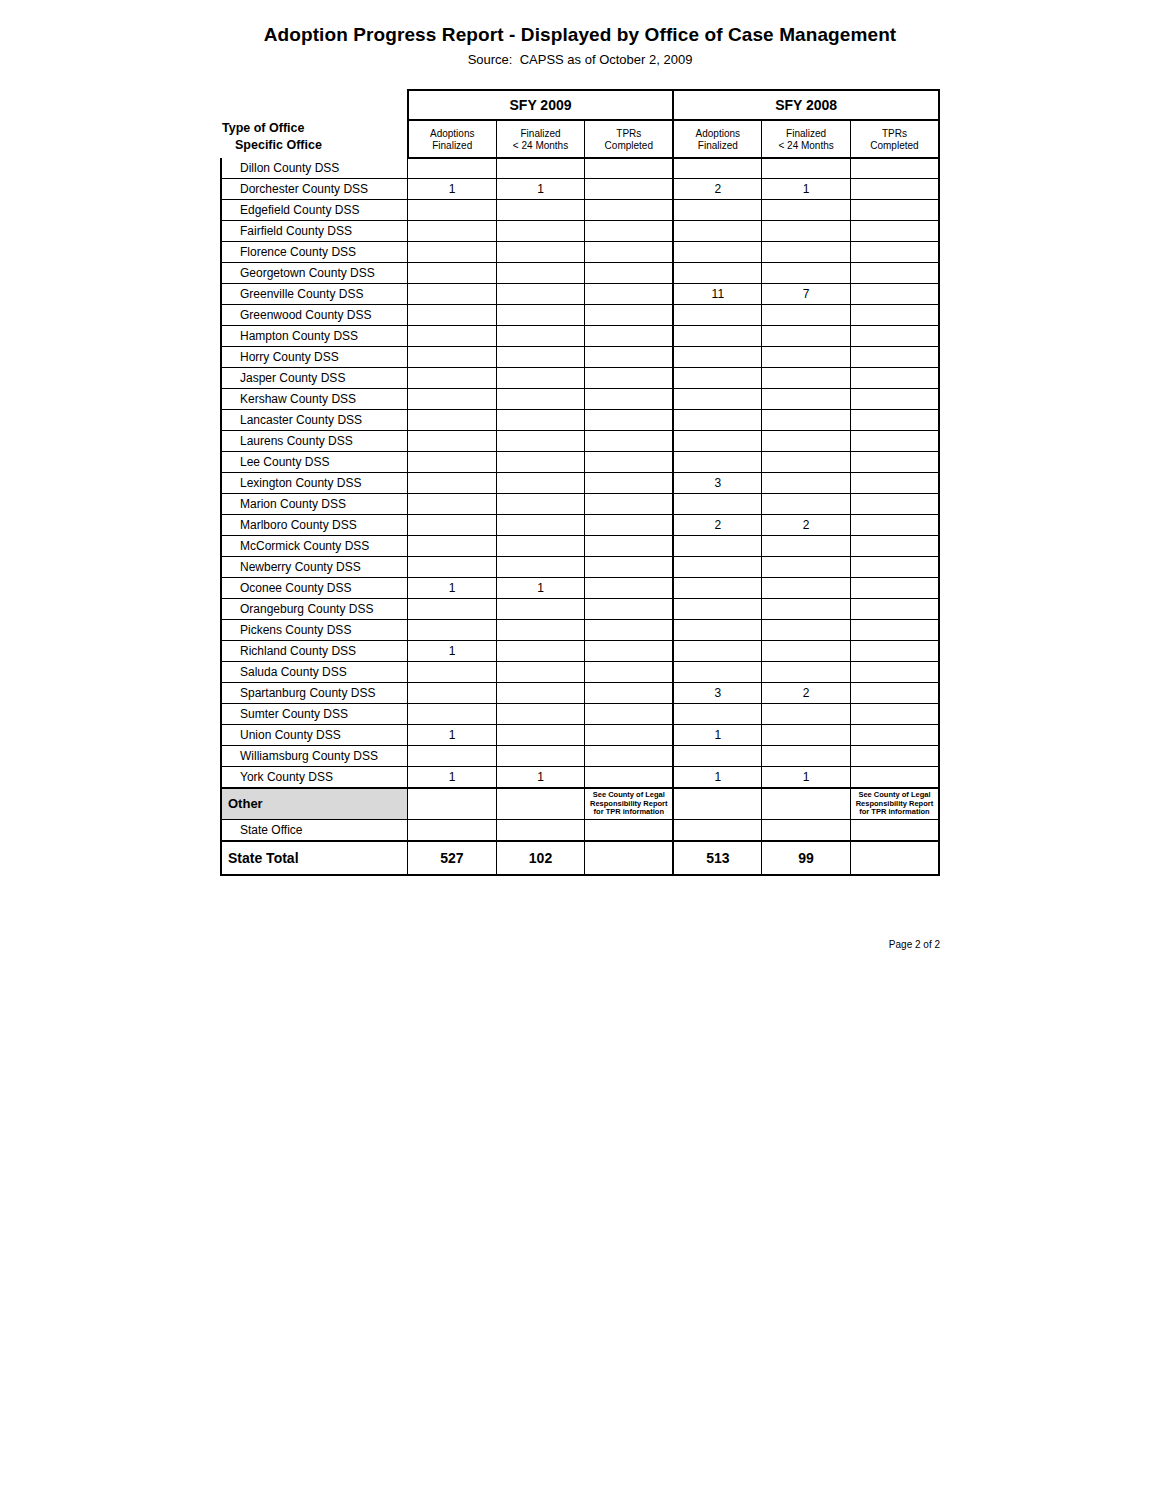Adoption Progress Report - Displayed by Office of Case Management
Source: CAPSS as of October 2, 2009
| | SFY 2009 | SFY 2008 |
| --- | --- | --- |
| Type of Office | Adoptions Finalized | Finalized < 24 Months | TPRs Completed | Adoptions Finalized | Finalized < 24 Months | TPRs Completed |
| Specific Office |
| Dillon County DSS | | | | | | |
| Dorchester County DSS | 1 | 1 | | 2 | 1 | |
| Edgefield County DSS | | | | | | |
| Fairfield County DSS | | | | | | |
| Florence County DSS | | | | | | |
| Georgetown County DSS | | | | | | |
| Greenville County DSS | | | | 11 | 7 | |
| Greenwood County DSS | | | | | | |
| Hampton County DSS | | | | | | |
| Horry County DSS | | | | | | |
| Jasper County DSS | | | | | | |
| Kershaw County DSS | | | | | | |
| Lancaster County DSS | | | | | | |
| Laurens County DSS | | | | | | |
| Lee County DSS | | | | | | |
| Lexington County DSS | | | | 3 | | |
| Marion County DSS | | | | | | |
| Marlboro County DSS | | | | 2 | 2 | |
| McCormick County DSS | | | | | | |
| Newberry County DSS | | | | | | |
| Oconee County DSS | 1 | 1 | | | | |
| Orangeburg County DSS | | | | | | |
| Pickens County DSS | | | | | | |
| Richland County DSS | 1 | | | | | |
| Saluda County DSS | | | | | | |
| Spartanburg County DSS | | | | 3 | 2 | |
| Sumter County DSS | | | | | | |
| Union County DSS | 1 | | | 1 | | |
| Williamsburg County DSS | | | | | | |
| York County DSS | 1 | 1 | | 1 | 1 | |
| Other | | | See County of Legal Responsibility Report for TPR information | | | See County of Legal Responsibility Report for TPR information |
| State Office | | | | | | |
| State Total | 527 | 102 | | 513 | 99 | |
Page 2 of 2